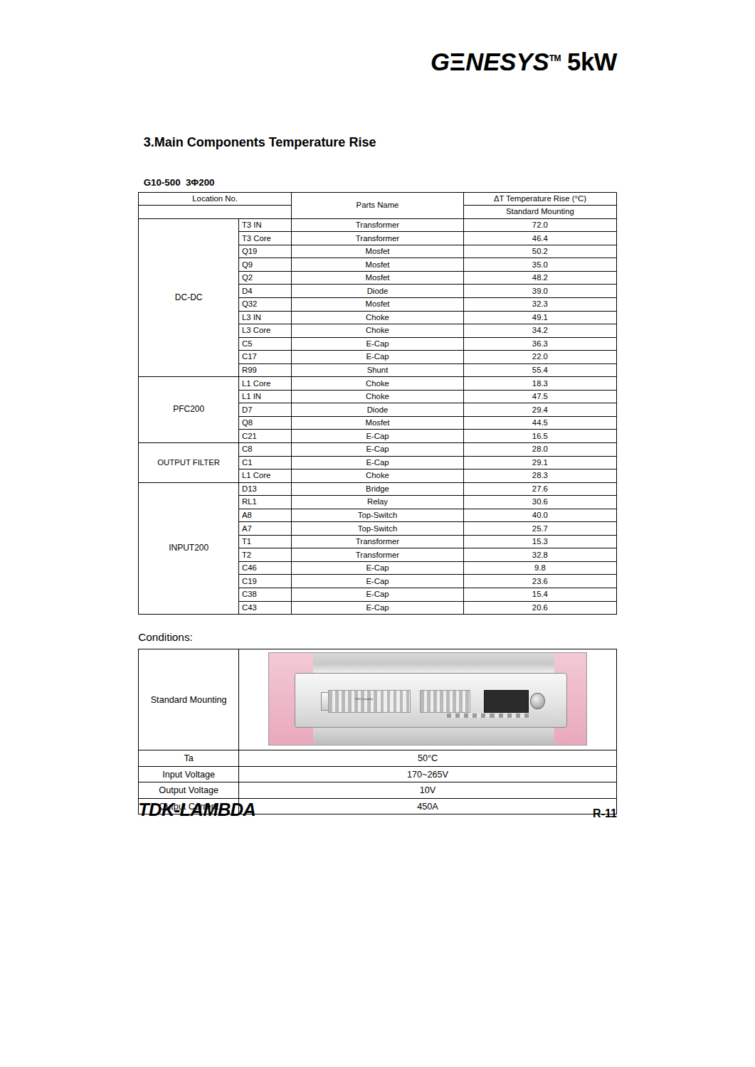GΞNESYS TM 5kW
3.Main Components Temperature Rise
G10-500 3Φ200
| Location No. | Parts Name | ΔT Temperature Rise (°C) |
| --- | --- | --- |
| | Standard Mounting |
| DC-DC | T3 IN | Transformer | 72.0 |
| T3 Core | Transformer | 46.4 |
| Q19 | Mosfet | 50.2 |
| Q9 | Mosfet | 35.0 |
| Q2 | Mosfet | 48.2 |
| D4 | Diode | 39.0 |
| Q32 | Mosfet | 32.3 |
| L3 IN | Choke | 49.1 |
| L3 Core | Choke | 34.2 |
| C5 | E-Cap | 36.3 |
| C17 | E-Cap | 22.0 |
| R99 | Shunt | 55.4 |
| PFC200 | L1 Core | Choke | 18.3 |
| L1 IN | Choke | 47.5 |
| D7 | Diode | 29.4 |
| Q8 | Mosfet | 44.5 |
| C21 | E-Cap | 16.5 |
| OUTPUT FILTER | C8 | E-Cap | 28.0 |
| C1 | E-Cap | 29.1 |
| L1 Core | Choke | 28.3 |
| INPUT200 | D13 | Bridge | 27.6 |
| RL1 | Relay | 30.6 |
| A8 | Top-Switch | 40.0 |
| A7 | Top-Switch | 25.7 |
| T1 | Transformer | 15.3 |
| T2 | Transformer | 32.8 |
| C46 | E-Cap | 9.8 |
| C19 | E-Cap | 23.6 |
| C38 | E-Cap | 15.4 |
| C43 | E-Cap | 20.6 |
Conditions:
| Standard Mounting | TDK·Lambda |
| Ta | 50°C |
| Input Voltage | 170~265V |
| Output Voltage | 10V |
| Output Current | 450A |
TDK-LAMBDA
R-11